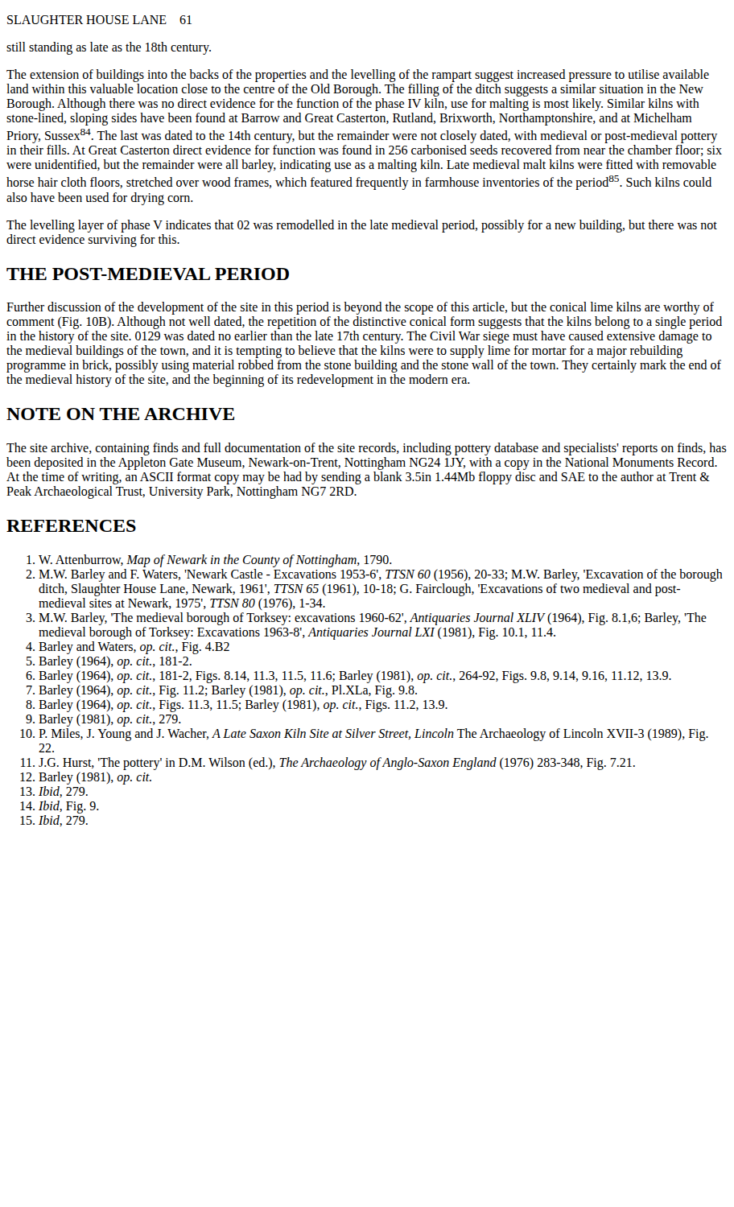SLAUGHTER HOUSE LANE 61
still standing as late as the 18th century.
The extension of buildings into the backs of the properties and the levelling of the rampart suggest increased pressure to utilise available land within this valuable location close to the centre of the Old Borough. The filling of the ditch suggests a similar situation in the New Borough. Although there was no direct evidence for the function of the phase IV kiln, use for malting is most likely. Similar kilns with stone-lined, sloping sides have been found at Barrow and Great Casterton, Rutland, Brixworth, Northamptonshire, and at Michelham Priory, Sussex84. The last was dated to the 14th century, but the remainder were not closely dated, with medieval or post-medieval pottery in their fills. At Great Casterton direct evidence for function was found in 256 carbonised seeds recovered from near the chamber floor; six were unidentified, but the remainder were all barley, indicating use as a malting kiln. Late medieval malt kilns were fitted with removable horse hair cloth floors, stretched over wood frames, which featured frequently in farmhouse inventories of the period85. Such kilns could also have been used for drying corn.
The levelling layer of phase V indicates that 02 was remodelled in the late medieval period, possibly for a new building, but there was not direct evidence surviving for this.
THE POST-MEDIEVAL PERIOD
Further discussion of the development of the site in this period is beyond the scope of this article, but the conical lime kilns are worthy of comment (Fig. 10B). Although not well dated, the repetition of the distinctive conical form suggests that the kilns belong to a single period in the history of the site. 0129 was dated no earlier than the late 17th century. The Civil War siege must have caused extensive damage to the medieval buildings of the town, and it is tempting to believe that the kilns were to supply lime for mortar for a major rebuilding programme in brick, possibly using material robbed from the stone building and the stone wall of the town. They certainly mark the end of the medieval history of the site, and the beginning of its redevelopment in the modern era.
NOTE ON THE ARCHIVE
The site archive, containing finds and full documentation of the site records, including pottery database and specialists' reports on finds, has been deposited in the Appleton Gate Museum, Newark-on-Trent, Nottingham NG24 1JY, with a copy in the National Monuments Record. At the time of writing, an ASCII format copy may be had by sending a blank 3.5in 1.44Mb floppy disc and SAE to the author at Trent & Peak Archaeological Trust, University Park, Nottingham NG7 2RD.
REFERENCES
W. Attenburrow, Map of Newark in the County of Nottingham, 1790.
M.W. Barley and F. Waters, 'Newark Castle - Excavations 1953-6', TTSN 60 (1956), 20-33; M.W. Barley, 'Excavation of the borough ditch, Slaughter House Lane, Newark, 1961', TTSN 65 (1961), 10-18; G. Fairclough, 'Excavations of two medieval and post-medieval sites at Newark, 1975', TTSN 80 (1976), 1-34.
M.W. Barley, 'The medieval borough of Torksey: excavations 1960-62', Antiquaries Journal XLIV (1964), Fig. 8.1,6; Barley, 'The medieval borough of Torksey: Excavations 1963-8', Antiquaries Journal LXI (1981), Fig. 10.1, 11.4.
Barley and Waters, op. cit., Fig. 4.B2
Barley (1964), op. cit., 181-2.
Barley (1964), op. cit., 181-2, Figs. 8.14, 11.3, 11.5, 11.6; Barley (1981), op. cit., 264-92, Figs. 9.8, 9.14, 9.16, 11.12, 13.9.
Barley (1964), op. cit., Fig. 11.2; Barley (1981), op. cit., Pl.XLa, Fig. 9.8.
Barley (1964), op. cit., Figs. 11.3, 11.5; Barley (1981), op. cit., Figs. 11.2, 13.9.
Barley (1981), op. cit., 279.
P. Miles, J. Young and J. Wacher, A Late Saxon Kiln Site at Silver Street, Lincoln The Archaeology of Lincoln XVII-3 (1989), Fig. 22.
J.G. Hurst, 'The pottery' in D.M. Wilson (ed.), The Archaeology of Anglo-Saxon England (1976) 283-348, Fig. 7.21.
Barley (1981), op. cit.
Ibid, 279.
Ibid, Fig. 9.
Ibid, 279.